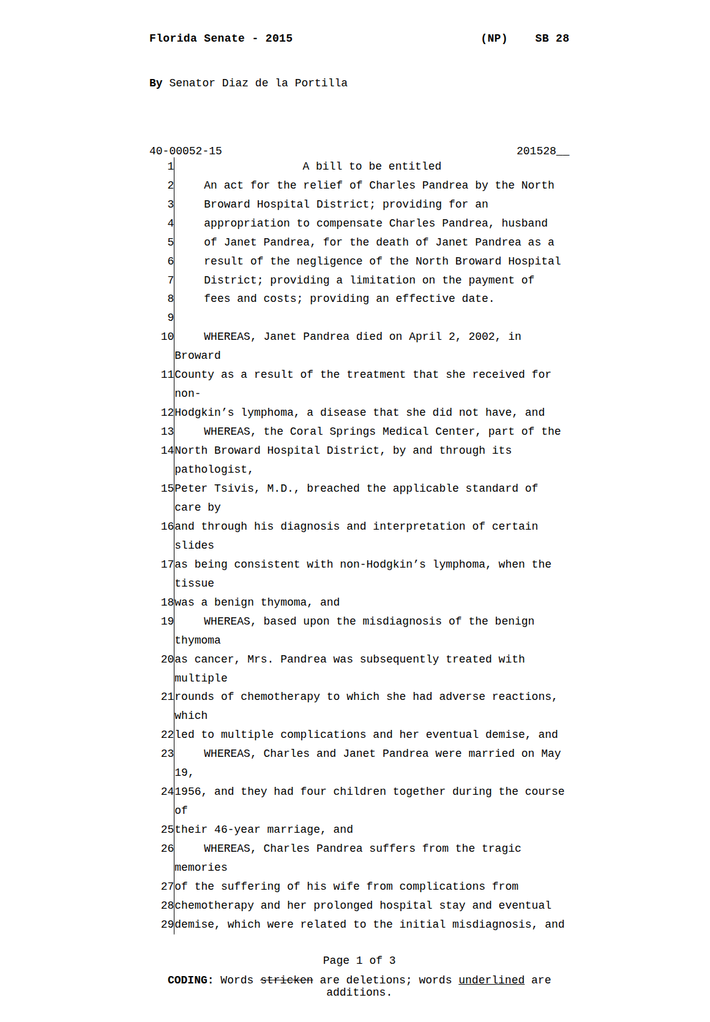Florida Senate - 2015
(NP) SB 28
By Senator Diaz de la Portilla
40-00052-15
201528__
| 1 | A bill to be entitled |
| 2 | An act for the relief of Charles Pandrea by the North |
| 3 | Broward Hospital District; providing for an |
| 4 | appropriation to compensate Charles Pandrea, husband |
| 5 | of Janet Pandrea, for the death of Janet Pandrea as a |
| 6 | result of the negligence of the North Broward Hospital |
| 7 | District; providing a limitation on the payment of |
| 8 | fees and costs; providing an effective date. |
| 9 | |
| 10 | WHEREAS, Janet Pandrea died on April 2, 2002, in Broward |
| 11 | County as a result of the treatment that she received for non- |
| 12 | Hodgkin’s lymphoma, a disease that she did not have, and |
| 13 | WHEREAS, the Coral Springs Medical Center, part of the |
| 14 | North Broward Hospital District, by and through its pathologist, |
| 15 | Peter Tsivis, M.D., breached the applicable standard of care by |
| 16 | and through his diagnosis and interpretation of certain slides |
| 17 | as being consistent with non-Hodgkin’s lymphoma, when the tissue |
| 18 | was a benign thymoma, and |
| 19 | WHEREAS, based upon the misdiagnosis of the benign thymoma |
| 20 | as cancer, Mrs. Pandrea was subsequently treated with multiple |
| 21 | rounds of chemotherapy to which she had adverse reactions, which |
| 22 | led to multiple complications and her eventual demise, and |
| 23 | WHEREAS, Charles and Janet Pandrea were married on May 19, |
| 24 | 1956, and they had four children together during the course of |
| 25 | their 46-year marriage, and |
| 26 | WHEREAS, Charles Pandrea suffers from the tragic memories |
| 27 | of the suffering of his wife from complications from |
| 28 | chemotherapy and her prolonged hospital stay and eventual |
| 29 | demise, which were related to the initial misdiagnosis, and |
Page 1 of 3
CODING: Words stricken are deletions; words underlined are additions.